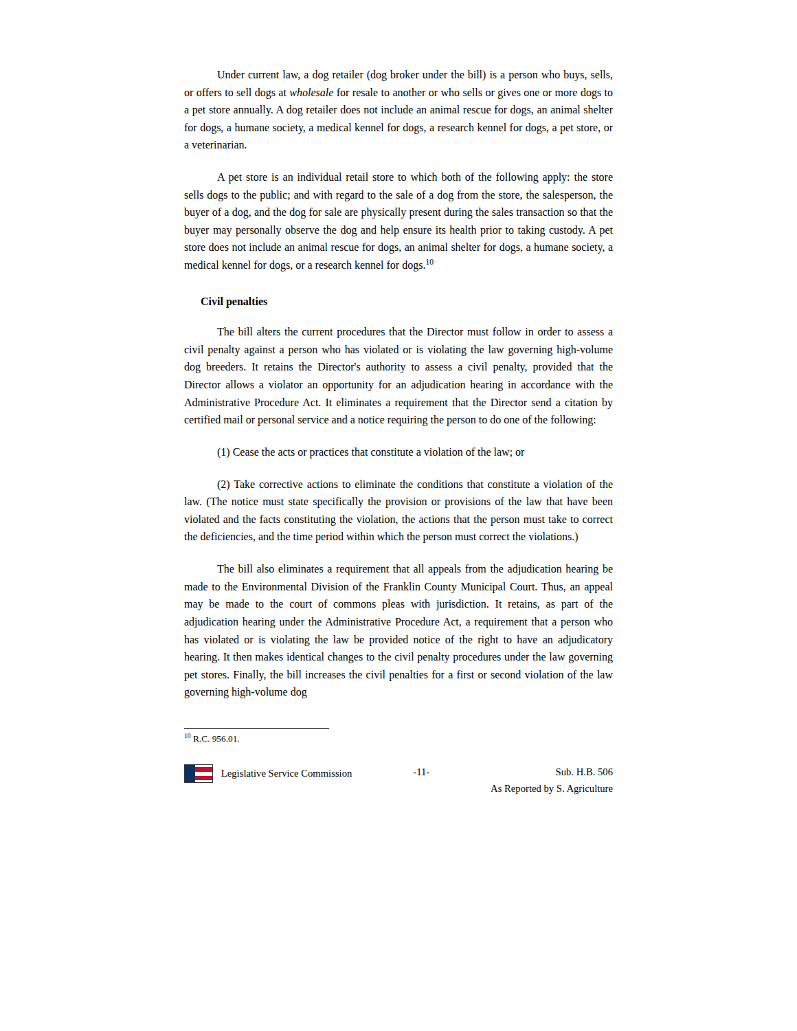Under current law, a dog retailer (dog broker under the bill) is a person who buys, sells, or offers to sell dogs at wholesale for resale to another or who sells or gives one or more dogs to a pet store annually. A dog retailer does not include an animal rescue for dogs, an animal shelter for dogs, a humane society, a medical kennel for dogs, a research kennel for dogs, a pet store, or a veterinarian.
A pet store is an individual retail store to which both of the following apply: the store sells dogs to the public; and with regard to the sale of a dog from the store, the salesperson, the buyer of a dog, and the dog for sale are physically present during the sales transaction so that the buyer may personally observe the dog and help ensure its health prior to taking custody. A pet store does not include an animal rescue for dogs, an animal shelter for dogs, a humane society, a medical kennel for dogs, or a research kennel for dogs.10
Civil penalties
The bill alters the current procedures that the Director must follow in order to assess a civil penalty against a person who has violated or is violating the law governing high-volume dog breeders. It retains the Director's authority to assess a civil penalty, provided that the Director allows a violator an opportunity for an adjudication hearing in accordance with the Administrative Procedure Act. It eliminates a requirement that the Director send a citation by certified mail or personal service and a notice requiring the person to do one of the following:
(1) Cease the acts or practices that constitute a violation of the law; or
(2) Take corrective actions to eliminate the conditions that constitute a violation of the law. (The notice must state specifically the provision or provisions of the law that have been violated and the facts constituting the violation, the actions that the person must take to correct the deficiencies, and the time period within which the person must correct the violations.)
The bill also eliminates a requirement that all appeals from the adjudication hearing be made to the Environmental Division of the Franklin County Municipal Court. Thus, an appeal may be made to the court of commons pleas with jurisdiction. It retains, as part of the adjudication hearing under the Administrative Procedure Act, a requirement that a person who has violated or is violating the law be provided notice of the right to have an adjudicatory hearing. It then makes identical changes to the civil penalty procedures under the law governing pet stores. Finally, the bill increases the civil penalties for a first or second violation of the law governing high-volume dog
10 R.C. 956.01.
Legislative Service Commission
-11-
Sub. H.B. 506 As Reported by S. Agriculture